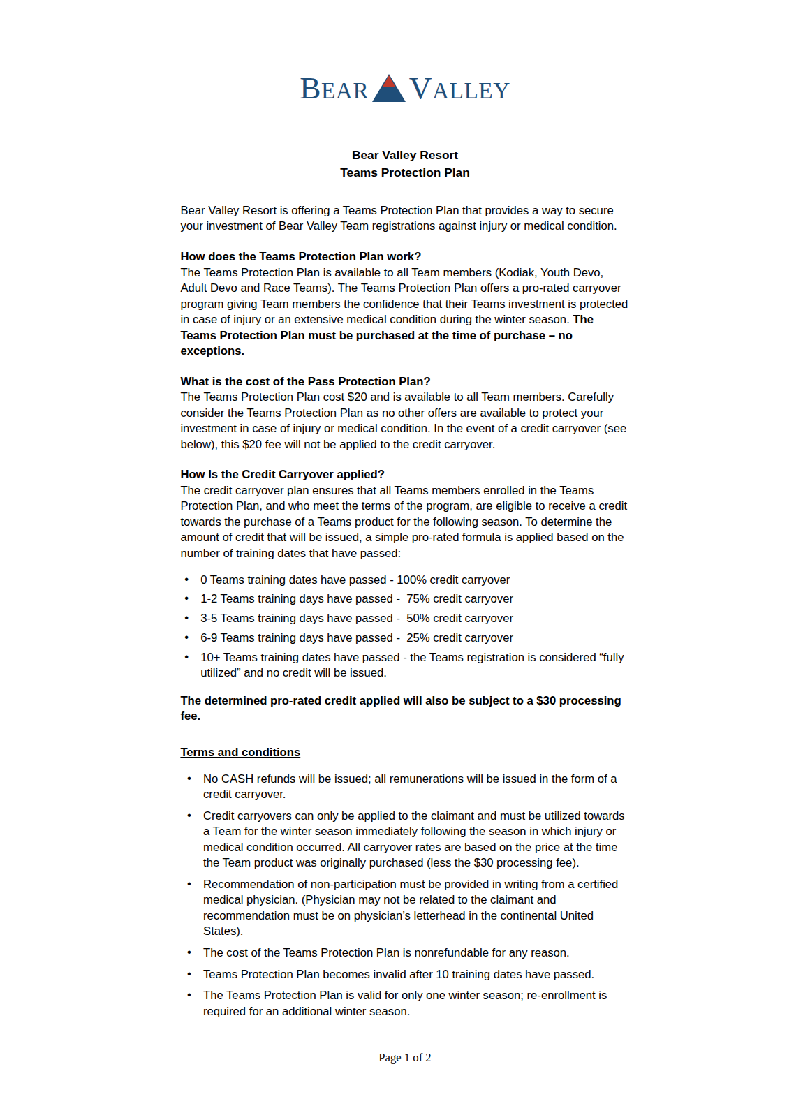BEAR VALLEY
Bear Valley Resort Teams Protection Plan
Bear Valley Resort is offering a Teams Protection Plan that provides a way to secure your investment of Bear Valley Team registrations against injury or medical condition.
How does the Teams Protection Plan work?
The Teams Protection Plan is available to all Team members (Kodiak, Youth Devo, Adult Devo and Race Teams). The Teams Protection Plan offers a pro-rated carryover program giving Team members the confidence that their Teams investment is protected in case of injury or an extensive medical condition during the winter season. The Teams Protection Plan must be purchased at the time of purchase – no exceptions.
What is the cost of the Pass Protection Plan?
The Teams Protection Plan cost $20 and is available to all Team members. Carefully consider the Teams Protection Plan as no other offers are available to protect your investment in case of injury or medical condition. In the event of a credit carryover (see below), this $20 fee will not be applied to the credit carryover.
How Is the Credit Carryover applied?
The credit carryover plan ensures that all Teams members enrolled in the Teams Protection Plan, and who meet the terms of the program, are eligible to receive a credit towards the purchase of a Teams product for the following season. To determine the amount of credit that will be issued, a simple pro-rated formula is applied based on the number of training dates that have passed:
0 Teams training dates have passed - 100% credit carryover
1-2 Teams training days have passed - 75% credit carryover
3-5 Teams training days have passed - 50% credit carryover
6-9 Teams training days have passed - 25% credit carryover
10+ Teams training dates have passed - the Teams registration is considered “fully utilized” and no credit will be issued.
The determined pro-rated credit applied will also be subject to a $30 processing fee.
Terms and conditions
No CASH refunds will be issued; all remunerations will be issued in the form of a credit carryover.
Credit carryovers can only be applied to the claimant and must be utilized towards a Team for the winter season immediately following the season in which injury or medical condition occurred. All carryover rates are based on the price at the time the Team product was originally purchased (less the $30 processing fee).
Recommendation of non-participation must be provided in writing from a certified medical physician. (Physician may not be related to the claimant and recommendation must be on physician’s letterhead in the continental United States).
The cost of the Teams Protection Plan is nonrefundable for any reason.
Teams Protection Plan becomes invalid after 10 training dates have passed.
The Teams Protection Plan is valid for only one winter season; re-enrollment is required for an additional winter season.
Page 1 of 2